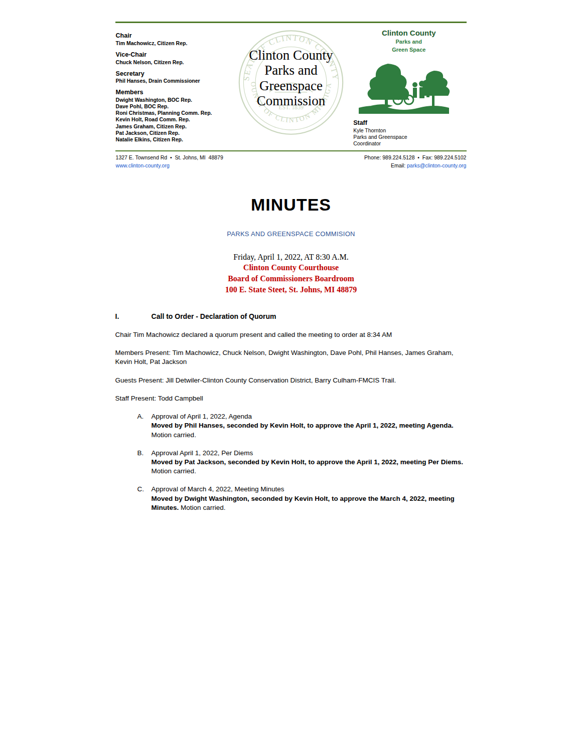| Chair Tim Machowicz, Citizen Rep. Vice-Chair Chuck Nelson, Citizen Rep. Secretary Phil Hanses, Drain Commissioner Members Dwight Washington, BOC Rep. Dave Pohl, BOC Rep. Roni Christmas, Planning Comm. Rep. Kevin Holt, Road Comm. Rep. James Graham, Citizen Rep. Pat Jackson, Citizen Rep. Natalie Elkins, Citizen Rep. | SEAL OF CLINTON COUNTY COUNTY OF CLINTON MICHIGAN EST. 1839 Clinton County Parks and Greenspace Commission | Clinton County Parks and Green Space Staff Kyle Thornton Parks and Greenspace Coordinator |
| 1327 E. Townsend Rd • St. Johns, MI 48879 | Phone: 989.224.5128 • Fax: 989.224.5102 |
| www.clinton-county.org | Email: parks@clinton-county.org |
MINUTES
PARKS AND GREENSPACE COMMISION
Friday, April 1, 2022, AT 8:30 A.M.
Clinton County Courthouse
Board of Commissioners Boardroom
100 E. State Steet, St. Johns, MI 48879
I. Call to Order - Declaration of Quorum
Chair Tim Machowicz declared a quorum present and called the meeting to order at 8:34 AM
Members Present: Tim Machowicz, Chuck Nelson, Dwight Washington, Dave Pohl, Phil Hanses, James Graham, Kevin Holt, Pat Jackson
Guests Present: Jill Detwiler-Clinton County Conservation District, Barry Culham-FMCIS Trail.
Staff Present: Todd Campbell
A. Approval of April 1, 2022, Agenda
Moved by Phil Hanses, seconded by Kevin Holt, to approve the April 1, 2022, meeting Agenda. Motion carried.
B. Approval April 1, 2022, Per Diems
Moved by Pat Jackson, seconded by Kevin Holt, to approve the April 1, 2022, meeting Per Diems. Motion carried.
C. Approval of March 4, 2022, Meeting Minutes
Moved by Dwight Washington, seconded by Kevin Holt, to approve the March 4, 2022, meeting Minutes. Motion carried.